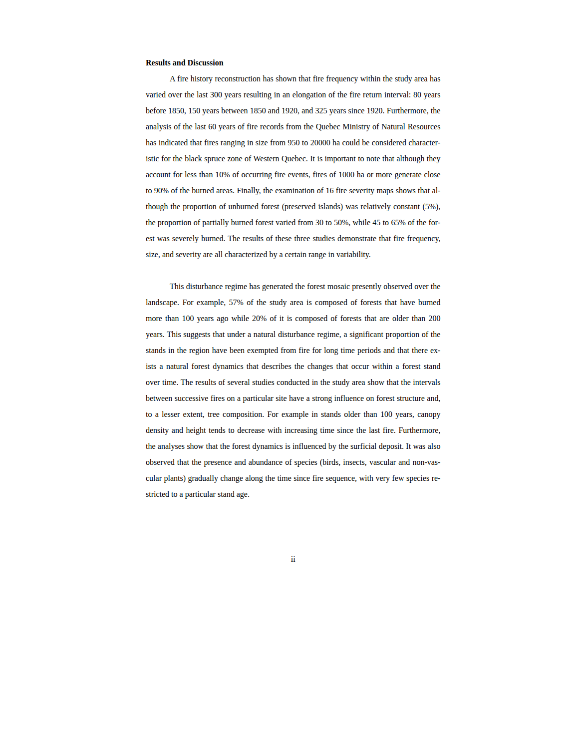Results and Discussion
A fire history reconstruction has shown that fire frequency within the study area has varied over the last 300 years resulting in an elongation of the fire return interval: 80 years before 1850, 150 years between 1850 and 1920, and 325 years since 1920. Furthermore, the analysis of the last 60 years of fire records from the Quebec Ministry of Natural Resources has indicated that fires ranging in size from 950 to 20000 ha could be considered characteristic for the black spruce zone of Western Quebec. It is important to note that although they account for less than 10% of occurring fire events, fires of 1000 ha or more generate close to 90% of the burned areas. Finally, the examination of 16 fire severity maps shows that although the proportion of unburned forest (preserved islands) was relatively constant (5%), the proportion of partially burned forest varied from 30 to 50%, while 45 to 65% of the forest was severely burned. The results of these three studies demonstrate that fire frequency, size, and severity are all characterized by a certain range in variability.
This disturbance regime has generated the forest mosaic presently observed over the landscape. For example, 57% of the study area is composed of forests that have burned more than 100 years ago while 20% of it is composed of forests that are older than 200 years. This suggests that under a natural disturbance regime, a significant proportion of the stands in the region have been exempted from fire for long time periods and that there exists a natural forest dynamics that describes the changes that occur within a forest stand over time. The results of several studies conducted in the study area show that the intervals between successive fires on a particular site have a strong influence on forest structure and, to a lesser extent, tree composition. For example in stands older than 100 years, canopy density and height tends to decrease with increasing time since the last fire. Furthermore, the analyses show that the forest dynamics is influenced by the surficial deposit. It was also observed that the presence and abundance of species (birds, insects, vascular and non-vascular plants) gradually change along the time since fire sequence, with very few species restricted to a particular stand age.
ii